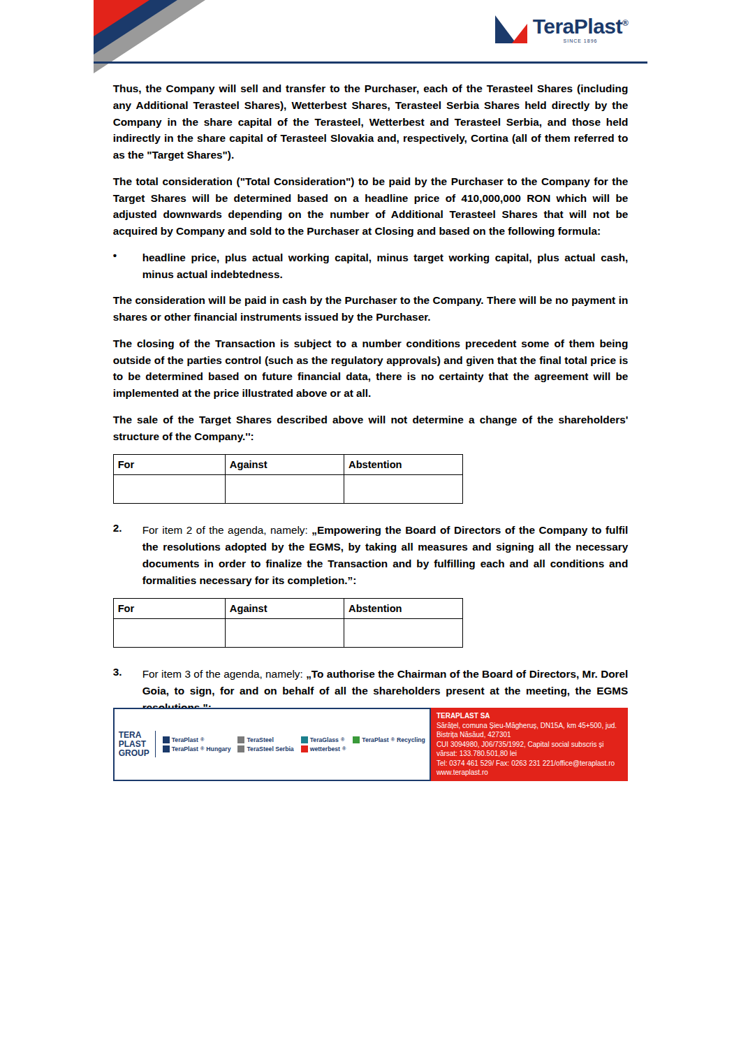TeraPlast®
SINCE 1896
Thus, the Company will sell and transfer to the Purchaser, each of the Terasteel Shares (including any Additional Terasteel Shares), Wetterbest Shares, Terasteel Serbia Shares held directly by the Company in the share capital of the Terasteel, Wetterbest and Terasteel Serbia, and those held indirectly in the share capital of Terasteel Slovakia and, respectively, Cortina (all of them referred to as the "Target Shares").
The total consideration ("Total Consideration") to be paid by the Purchaser to the Company for the Target Shares will be determined based on a headline price of 410,000,000 RON which will be adjusted downwards depending on the number of Additional Terasteel Shares that will not be acquired by Company and sold to the Purchaser at Closing and based on the following formula:
•
headline price, plus actual working capital, minus target working capital, plus actual cash, minus actual indebtedness.
The consideration will be paid in cash by the Purchaser to the Company. There will be no payment in shares or other financial instruments issued by the Purchaser.
The closing of the Transaction is subject to a number conditions precedent some of them being outside of the parties control (such as the regulatory approvals) and given that the final total price is to be determined based on future financial data, there is no certainty that the agreement will be implemented at the price illustrated above or at all.
The sale of the Target Shares described above will not determine a change of the shareholders' structure of the Company.'':
| For | Against | Abstention |
2.
For item 2 of the agenda, namely: „Empowering the Board of Directors of the Company to fulfil the resolutions adopted by the EGMS, by taking all measures and signing all the necessary documents in order to finalize the Transaction and by fulfilling each and all conditions and formalities necessary for its completion.”:
| For | Against | Abstention |
3.
For item 3 of the agenda, namely: „To authorise the Chairman of the Board of Directors, Mr. Dorel Goia, to sign, for and on behalf of all the shareholders present at the meeting, the EGMS resolutions.":
| For | Against | Abstention |
TERA
PLAST
GROUP
TeraPlast®
TeraSteel
TeraGlass®
TeraPlast® Recycling
TeraPlast® Hungary
TeraSteel Serbia
wetterbest®
TERAPLAST SA
Sărățel, comuna Șieu-Măgheruș, DN15A, km 45+500, jud. Bistrița Năsăud, 427301
CUI 3094980, J06/735/1992, Capital social subscris și vărsat: 133.780.501,80 lei
Tel: 0374 461 529/ Fax: 0263 231 221/office@teraplast.ro
www.teraplast.ro